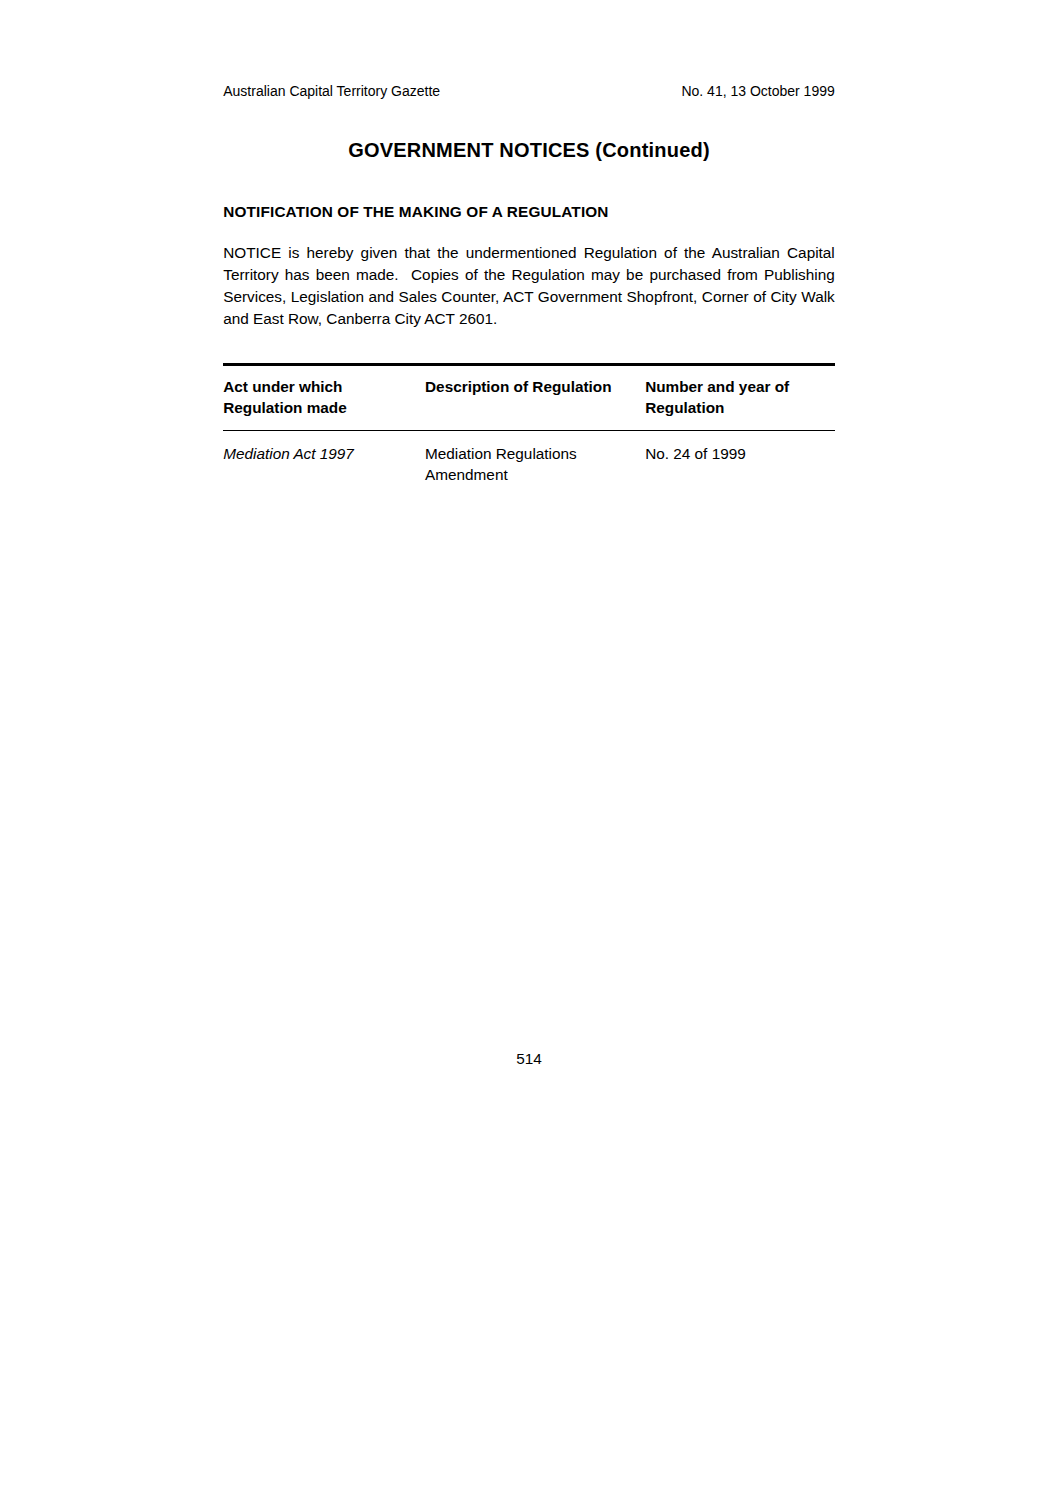Australian Capital Territory Gazette No. 41, 13 October 1999
GOVERNMENT NOTICES (Continued)
NOTIFICATION OF THE MAKING OF A REGULATION
NOTICE is hereby given that the undermentioned Regulation of the Australian Capital Territory has been made. Copies of the Regulation may be purchased from Publishing Services, Legislation and Sales Counter, ACT Government Shopfront, Corner of City Walk and East Row, Canberra City ACT 2601.
| Act under which Regulation made | Description of Regulation | Number and year of Regulation |
| --- | --- | --- |
| Mediation Act 1997 | Mediation Regulations Amendment | No. 24 of 1999 |
514